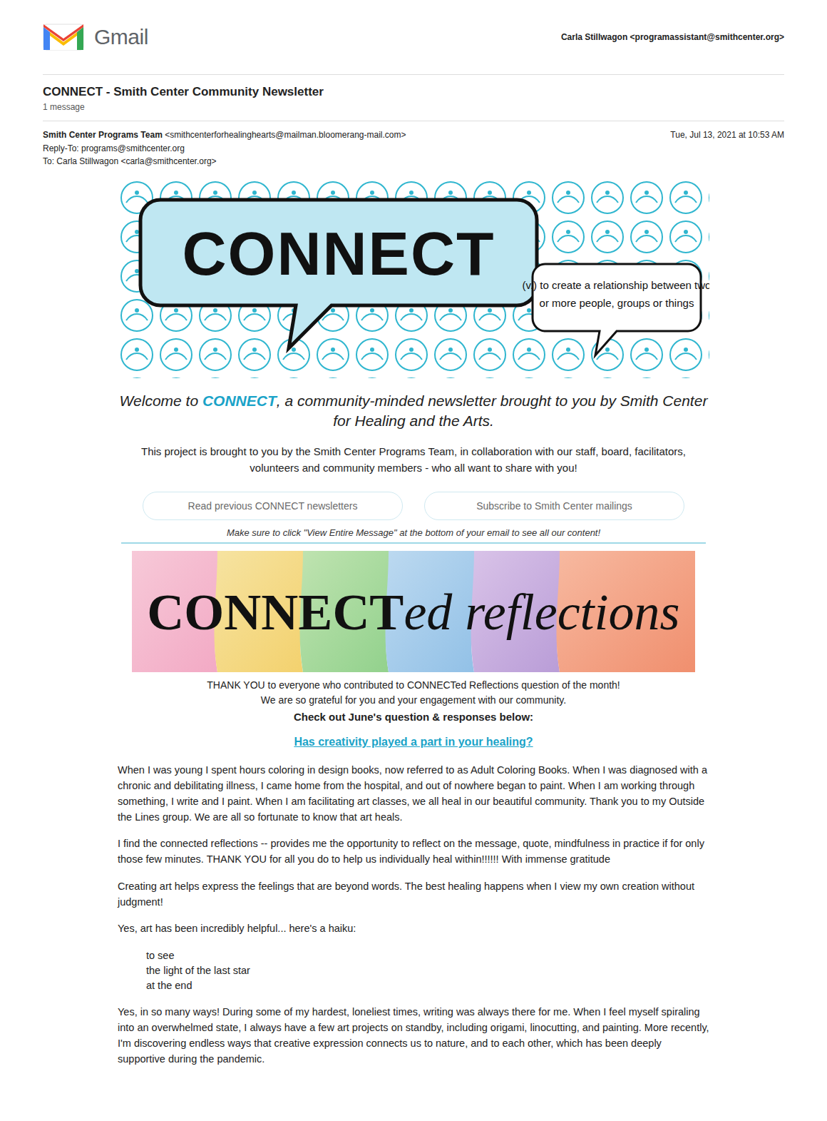Gmail
Carla Stillwagon <programassistant@smithcenter.org>
CONNECT - Smith Center Community Newsletter
1 message
Smith Center Programs Team <smithcenterforhealinghearts@mailman.bloomerang-mail.com>
Tue, Jul 13, 2021 at 10:53 AM
Reply-To: programs@smithcenter.org
To: Carla Stillwagon <carla@smithcenter.org>
CONNECT (v.) to create a relationship between two or more people, groups or things
Welcome to CONNECT, a community-minded newsletter brought to you by Smith Center for Healing and the Arts.
This project is brought to you by the Smith Center Programs Team, in collaboration with our staff, board, facilitators, volunteers and community members - who all want to share with you!
Read previous CONNECT newsletters Subscribe to Smith Center mailings
Make sure to click "View Entire Message" at the bottom of your email to see all our content!
CONNECTed reflections
THANK YOU to everyone who contributed to CONNECTed Reflections question of the month!
We are so grateful for you and your engagement with our community.
Check out June's question & responses below:
Has creativity played a part in your healing?
When I was young I spent hours coloring in design books, now referred to as Adult Coloring Books. When I was diagnosed with a chronic and debilitating illness, I came home from the hospital, and out of nowhere began to paint. When I am working through something, I write and I paint. When I am facilitating art classes, we all heal in our beautiful community. Thank you to my Outside the Lines group. We are all so fortunate to know that art heals.
I find the connected reflections -- provides me the opportunity to reflect on the message, quote, mindfulness in practice if for only those few minutes. THANK YOU for all you do to help us individually heal within!!!!!! With immense gratitude
Creating art helps express the feelings that are beyond words. The best healing happens when I view my own creation without judgment!
Yes, art has been incredibly helpful... here's a haiku:
to see
the light of the last star
at the end
Yes, in so many ways! During some of my hardest, loneliest times, writing was always there for me. When I feel myself spiraling into an overwhelmed state, I always have a few art projects on standby, including origami, linocutting, and painting. More recently, I'm discovering endless ways that creative expression connects us to nature, and to each other, which has been deeply supportive during the pandemic.